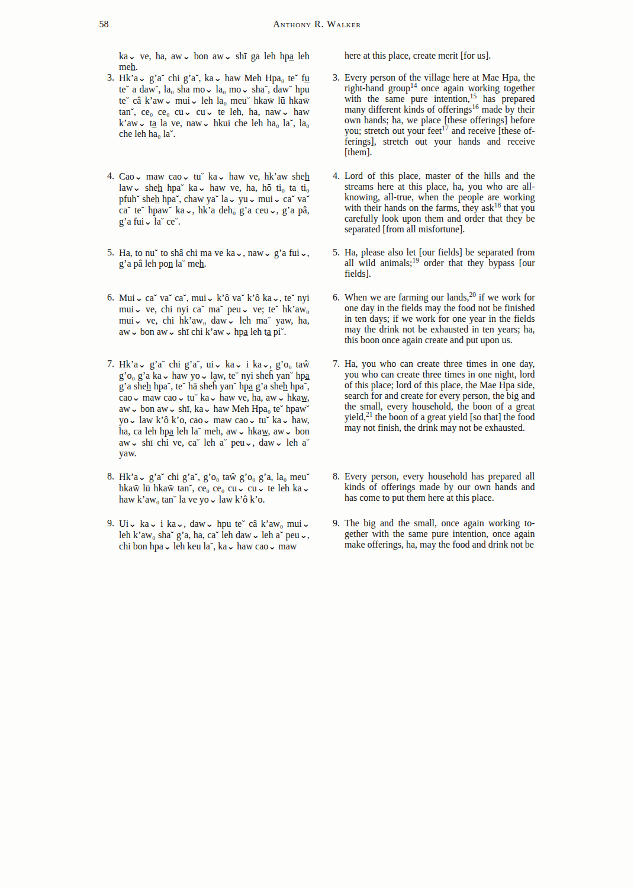58 Anthony R. Walker
ka⌄ ve, ha, aw⌄ bon aw⌄ shī ga leh hpa̲ leh meh̲.
here at this place, create merit [for us].
3.
Hk’a⌄ g’a˘ chi g’a˘, ka⌄ haw Meh Hpa₀ te˘ fu̲ te˘ a daw˘, la₀ sha mo⌄ la₀ mo⌄ sha˘, daw˘ hpu te˘ câ k’aw⌄ mui⌄ leh la₀ meu˘ hkaw̄ lū hkaw̄ tan˘, ce₀ ce₀ cu⌄ cu⌄ te leh, ha, naw⌄ haw k’aw⌄ ta̲ la ve, naw⌄ hkui che leh ha₀ la˘, la₀ che leh ha₀ la˘.
3.
Every person of the village here at Mae Hpa, the right-hand group14 once again working together with the same pure intention,15 has prepared many different kinds of offerings16 made by their own hands; ha, we place [these offerings] before you; stretch out your feet17 and receive [these offerings], stretch out your hands and receive [them].
4.
Cao⌄ maw cao⌄ tu˘ ka⌄ haw ve, hk’aw sheh̲ law⌄ sheh̲ hpa˘ ka⌄ haw ve, ha, hō ti₀ ta ti₀ pfuh˘ sheh̲ hpa˘, chaw ya˘ la⌄ yu⌄ mui⌄ ca˘ va˘ ca˘ te˘ hpaw˘ ka⌄, hk’a deh₀ g’a ceu⌄, g’a pâ, g’a fui⌄ la˘ ce˘.
4.
Lord of this place, master of the hills and the streams here at this place, ha, you who are all-knowing, all-true, when the people are working with their hands on the farms, they ask18 that you carefully look upon them and order that they be separated [from all misfortune].
5.
Ha, to nu˘ to shâ chi ma ve ka⌄, naw⌄ g’a fui⌄, g’a pâ leh pon̲ la˘ meh̲.
5.
Ha, please also let [our fields] be separated from all wild animals;19 order that they bypass [our fields].
6.
Mui⌄ ca˘ va˘ ca˘, mui⌄ k’ô va˘ k’ô ka⌄, te˘ nyi mui⌄ ve, chi nyi ca˘ ma˘ peu⌄ ve; te˘ hk’aw₀ mui⌄ ve, chi hk’aw₀ daw⌄ leh ma˘ yaw, ha, aw⌄ bon aw⌄ shī chi k’aw⌄ hpa̲ leh ta̲ pi˘.
6.
When we are farming our lands,20 if we work for one day in the fields may the food not be finished in ten days; if we work for one year in the fields may the drink not be exhausted in ten years; ha, this boon once again create and put upon us.
7.
Hk’a⌄ g’a˘ chi g’a˘, ui⌄ ka⌄ i ka⌄, g’o₀ taŵ g’o₀ g’a ka⌄ haw yo⌄ law, te˘ nyi sheĥ yan˘ hpa̲ g’a sheh̲ hpa˘, te˘ hā sheĥ yan˘ hpa̲ g’a sheh̲ hpa˘, cao⌄ maw cao⌄ tu˘ ka⌄ haw ve, ha, aw⌄ hkaw̲, aw⌄ bon aw⌄ shī, ka⌄ haw Meh Hpa₀ te˘ hpaw˘ yo⌄ law k’ô k’o, cao⌄ maw cao⌄ tu˘ ka⌄ haw, ha, ca leh hpa̲ leh la˘ meh, aw⌄ hkaw̲, aw⌄ bon aw⌄ shī chi ve, ca˘ leh a˘ peu⌄, daw⌄ leh a˘ yaw.
7.
Ha, you who can create three times in one day, you who can create three times in one night, lord of this place; lord of this place, the Mae Hpa side, search for and create for every person, the big and the small, every household, the boon of a great yield,21 the boon of a great yield [so that] the food may not finish, the drink may not be exhausted.
8.
Hk’a⌄ g’a˘ chi g’a˘, g’o₀ taŵ g’o₀ g’a, la₀ meu˘ hkaw̄ lū hkaw̄ tan˘, ce₀ ce₀ cu⌄ cu⌄ te leh ka⌄ haw k’aw₀ tan˘ la ve yo⌄ law k’ô k’o.
8.
Every person, every household has prepared all kinds of offerings made by our own hands and has come to put them here at this place.
9.
Ui⌄ ka⌄ i ka⌄, daw⌄ hpu te˘ câ k’aw₀ mui⌄ leh k’aw₀ sha˘ g’a, ha, ca˘ leh daw⌄ leh a˘ peu⌄, chi bon hpa⌄ leh keu la˘, ka⌄ haw cao⌄ maw
9.
The big and the small, once again working together with the same pure intention, once again make offerings, ha, may the food and drink not be